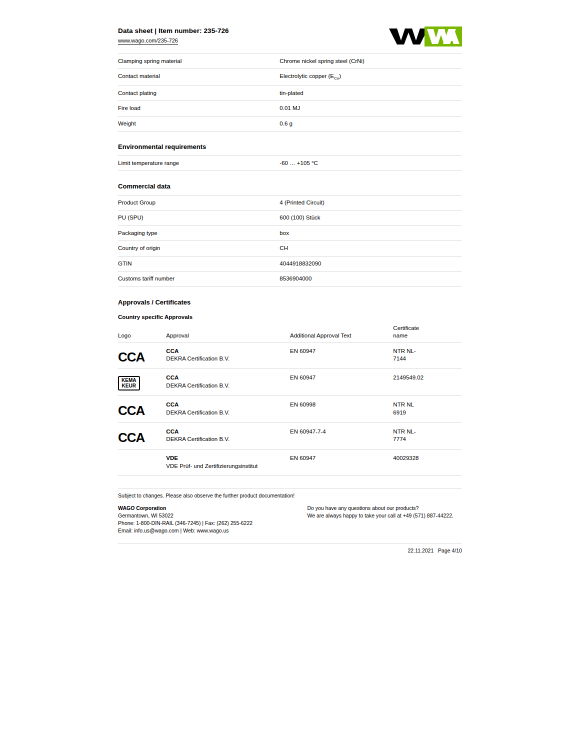Data sheet | Item number: 235-726
www.wago.com/235-726
| Clamping spring material | Chrome nickel spring steel (CrNi) |
| Contact material | Electrolytic copper (E Cu ) |
| Contact plating | tin-plated |
| Fire load | 0.01 MJ |
| Weight | 0.6 g |
Environmental requirements
| Limit temperature range | -60 … +105 °C |
Commercial data
| Product Group | 4 (Printed Circuit) |
| PU (SPU) | 600 (100) Stück |
| Packaging type | box |
| Country of origin | CH |
| GTIN | 4044918832090 |
| Customs tariff number | 8536904000 |
Approvals / Certificates
Country specific Approvals
| Logo | Approval | Additional Approval Text | Certificate name |
| --- | --- | --- | --- |
| CCA | CCA DEKRA Certification B.V. | EN 60947 | NTR NL- 7144 |
| KEMA KEUR | CCA DEKRA Certification B.V. | EN 60947 | 2149549.02 |
| CCA | CCA DEKRA Certification B.V. | EN 60998 | NTR NL 6919 |
| CCA | CCA DEKRA Certification B.V. | EN 60947-7-4 | NTR NL- 7774 |
| | VDE VDE Prüf- und Zertifizierungsinstitut | EN 60947 | 40029328 |
Subject to changes. Please also observe the further product documentation!
WAGO Corporation
Germantown, WI 53022
Phone: 1-800-DIN-RAIL (346-7245) | Fax: (262) 255-6222
Email: info.us@wago.com | Web: www.wago.us
Do you have any questions about our products?
We are always happy to take your call at +49 (571) 887-44222.
22.11.2021 Page 4/10